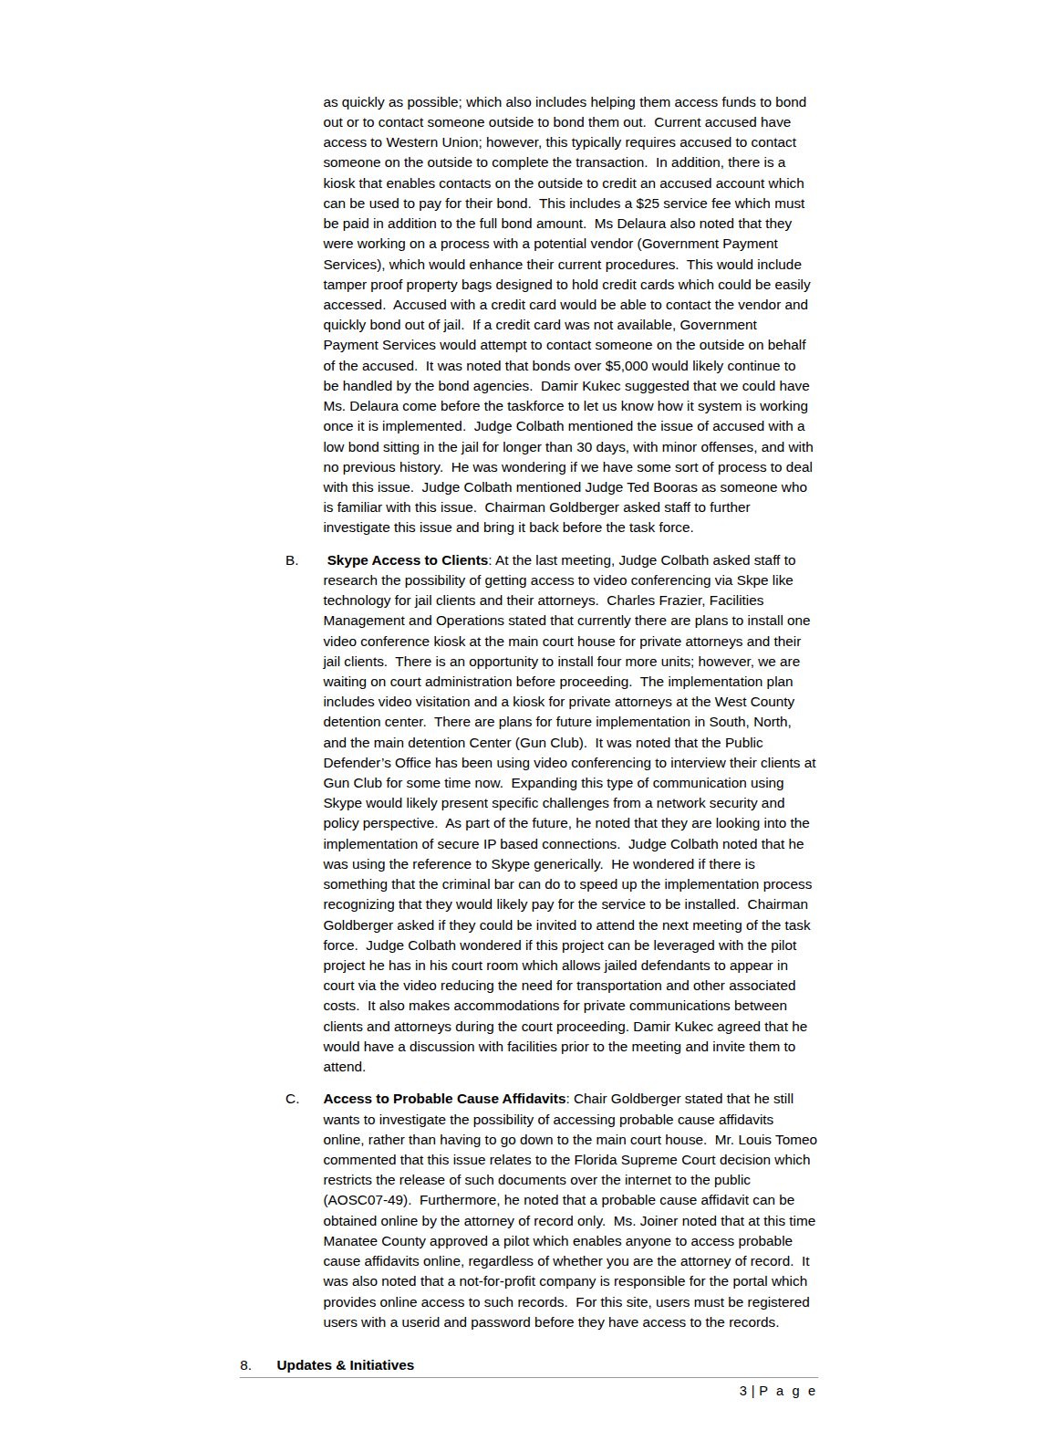as quickly as possible; which also includes helping them access funds to bond out or to contact someone outside to bond them out. Current accused have access to Western Union; however, this typically requires accused to contact someone on the outside to complete the transaction. In addition, there is a kiosk that enables contacts on the outside to credit an accused account which can be used to pay for their bond. This includes a $25 service fee which must be paid in addition to the full bond amount. Ms Delaura also noted that they were working on a process with a potential vendor (Government Payment Services), which would enhance their current procedures. This would include tamper proof property bags designed to hold credit cards which could be easily accessed. Accused with a credit card would be able to contact the vendor and quickly bond out of jail. If a credit card was not available, Government Payment Services would attempt to contact someone on the outside on behalf of the accused. It was noted that bonds over $5,000 would likely continue to be handled by the bond agencies. Damir Kukec suggested that we could have Ms. Delaura come before the taskforce to let us know how it system is working once it is implemented. Judge Colbath mentioned the issue of accused with a low bond sitting in the jail for longer than 30 days, with minor offenses, and with no previous history. He was wondering if we have some sort of process to deal with this issue. Judge Colbath mentioned Judge Ted Booras as someone who is familiar with this issue. Chairman Goldberger asked staff to further investigate this issue and bring it back before the task force.
B. Skype Access to Clients: At the last meeting, Judge Colbath asked staff to research the possibility of getting access to video conferencing via Skpe like technology for jail clients and their attorneys. Charles Frazier, Facilities Management and Operations stated that currently there are plans to install one video conference kiosk at the main court house for private attorneys and their jail clients. There is an opportunity to install four more units; however, we are waiting on court administration before proceeding. The implementation plan includes video visitation and a kiosk for private attorneys at the West County detention center. There are plans for future implementation in South, North, and the main detention Center (Gun Club). It was noted that the Public Defender’s Office has been using video conferencing to interview their clients at Gun Club for some time now. Expanding this type of communication using Skype would likely present specific challenges from a network security and policy perspective. As part of the future, he noted that they are looking into the implementation of secure IP based connections. Judge Colbath noted that he was using the reference to Skype generically. He wondered if there is something that the criminal bar can do to speed up the implementation process recognizing that they would likely pay for the service to be installed. Chairman Goldberger asked if they could be invited to attend the next meeting of the task force. Judge Colbath wondered if this project can be leveraged with the pilot project he has in his court room which allows jailed defendants to appear in court via the video reducing the need for transportation and other associated costs. It also makes accommodations for private communications between clients and attorneys during the court proceeding. Damir Kukec agreed that he would have a discussion with facilities prior to the meeting and invite them to attend.
C. Access to Probable Cause Affidavits: Chair Goldberger stated that he still wants to investigate the possibility of accessing probable cause affidavits online, rather than having to go down to the main court house. Mr. Louis Tomeo commented that this issue relates to the Florida Supreme Court decision which restricts the release of such documents over the internet to the public (AOSC07-49). Furthermore, he noted that a probable cause affidavit can be obtained online by the attorney of record only. Ms. Joiner noted that at this time Manatee County approved a pilot which enables anyone to access probable cause affidavits online, regardless of whether you are the attorney of record. It was also noted that a not-for-profit company is responsible for the portal which provides online access to such records. For this site, users must be registered users with a userid and password before they have access to the records.
8. Updates & Initiatives
3 | P a g e